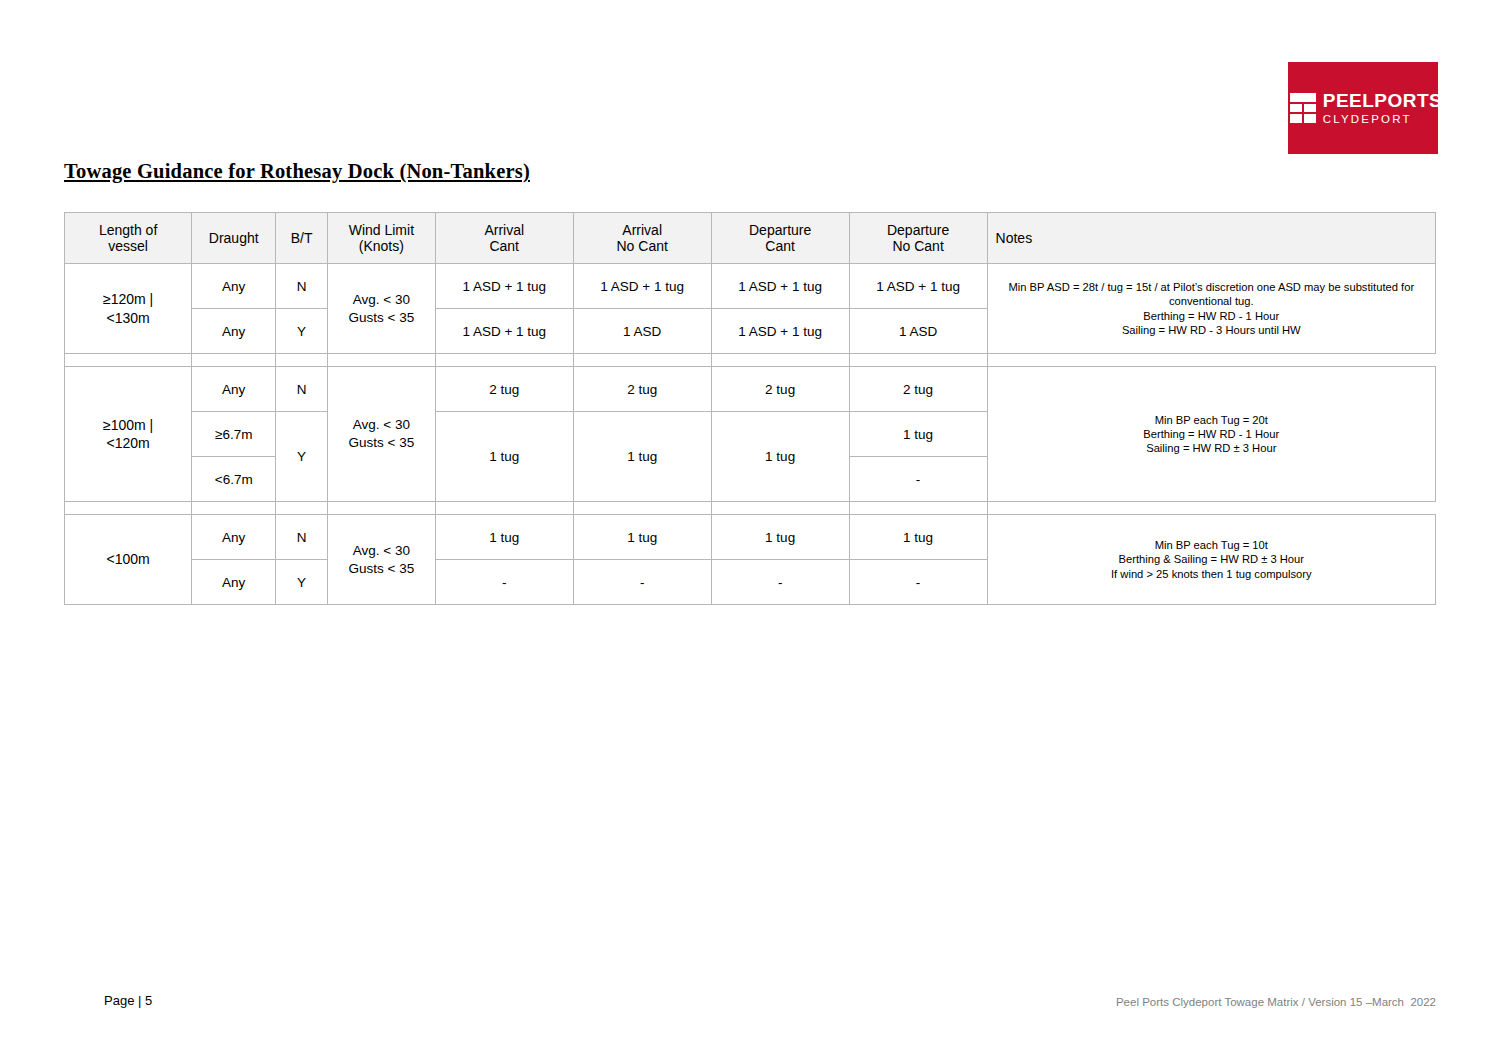PEELPORTS
CLYDEPORT
Towage Guidance for Rothesay Dock (Non-Tankers)
| Length of vessel | Draught | B/T | Wind Limit (Knots) | Arrival Cant | Arrival No Cant | Departure Cant | Departure No Cant | Notes |
| --- | --- | --- | --- | --- | --- | --- | --- | --- |
| ≥120m / <130m | Any | N | Avg. < 30 Gusts < 35 | 1 ASD + 1 tug | 1 ASD + 1 tug | 1 ASD + 1 tug | 1 ASD + 1 tug | Min BP ASD = 28t / tug = 15t / at Pilot’s discretion one ASD may be substituted for conventional tug. Berthing = HW RD - 1 Hour Sailing = HW RD - 3 Hours until HW |
| Any | Y | 1 ASD + 1 tug | 1 ASD | 1 ASD + 1 tug | 1 ASD |
| ≥100m / <120m | Any | N | Avg. < 30 Gusts < 35 | 2 tug | 2 tug | 2 tug | 2 tug | Min BP each Tug = 20t Berthing = HW RD - 1 Hour Sailing = HW RD ± 3 Hour |
| ≥6.7m | Y | 1 tug | 1 tug | 1 tug | 1 tug |
| <6.7m | - |
| <100m | Any | N | Avg. < 30 Gusts < 35 | 1 tug | 1 tug | 1 tug | 1 tug | Min BP each Tug = 10t Berthing & Sailing = HW RD ± 3 Hour If wind > 25 knots then 1 tug compulsory |
| Any | Y | - | - | - | - |
Page | 5
Peel Ports Clydeport Towage Matrix / Version 15 –March 2022